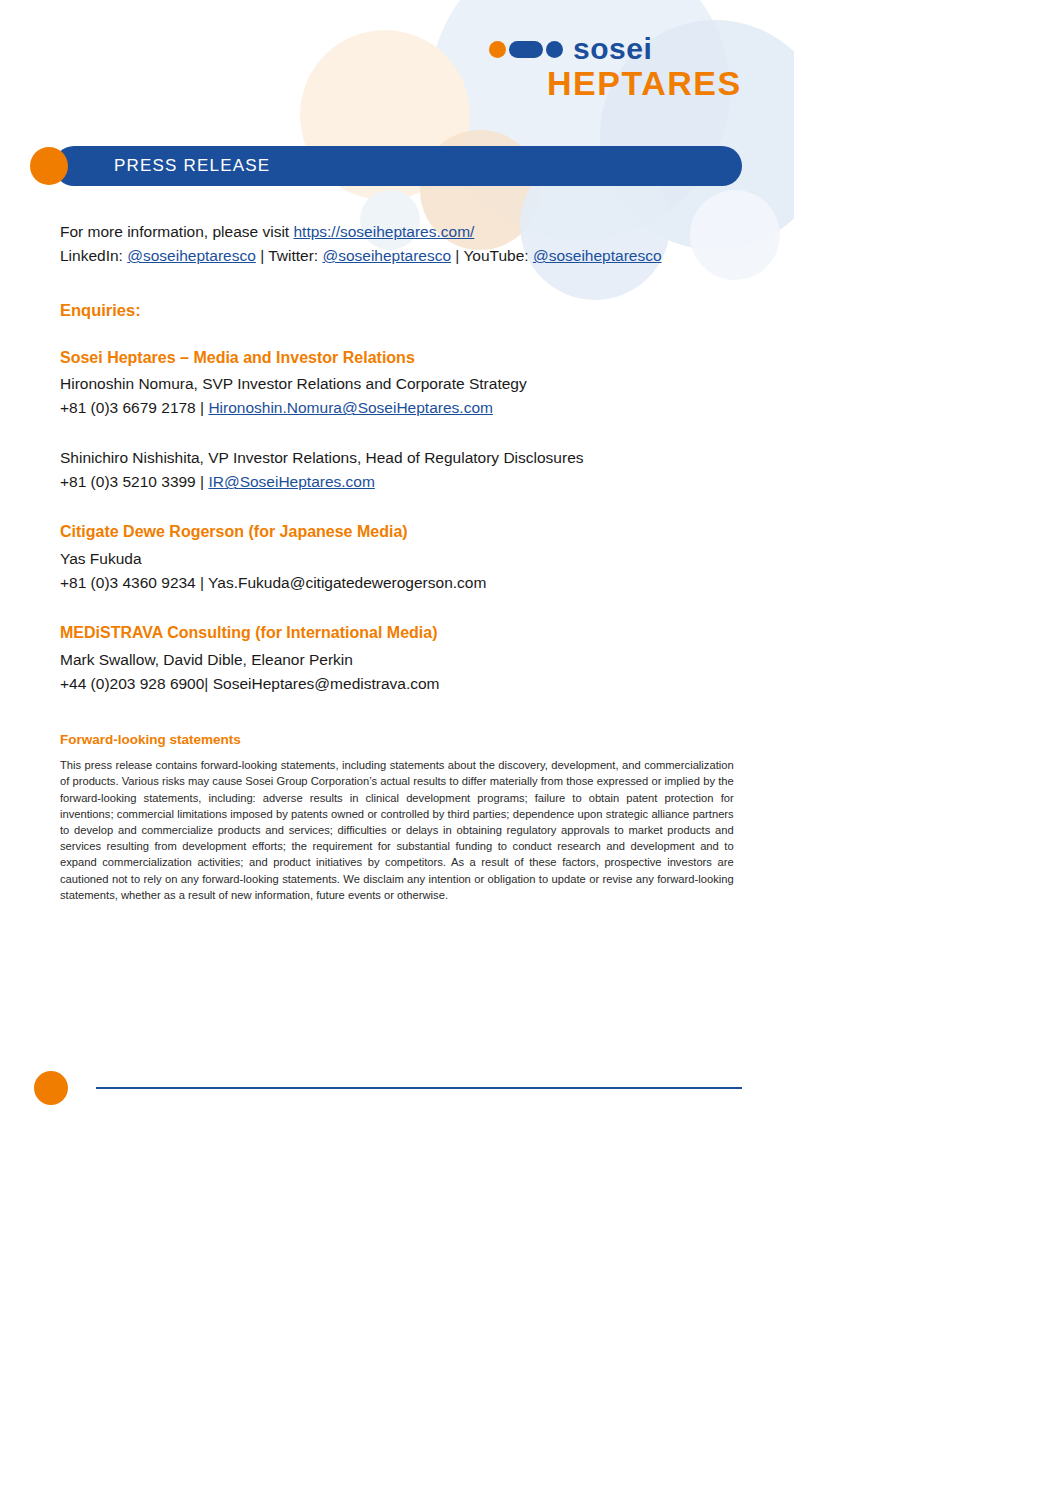sosei
HEPTARES
PRESS RELEASE
For more information, please visit https://soseiheptares.com/
LinkedIn: @soseiheptaresco | Twitter: @soseiheptaresco | YouTube: @soseiheptaresco
Enquiries:
Sosei Heptares – Media and Investor Relations
Hironoshin Nomura, SVP Investor Relations and Corporate Strategy
+81 (0)3 6679 2178 | Hironoshin.Nomura@SoseiHeptares.com
Shinichiro Nishishita, VP Investor Relations, Head of Regulatory Disclosures
+81 (0)3 5210 3399 | IR@SoseiHeptares.com
Citigate Dewe Rogerson (for Japanese Media)
Yas Fukuda
+81 (0)3 4360 9234 | Yas.Fukuda@citigatedewerogerson.com
MEDiSTRAVA Consulting (for International Media)
Mark Swallow, David Dible, Eleanor Perkin
+44 (0)203 928 6900| SoseiHeptares@medistrava.com
Forward-looking statements
This press release contains forward-looking statements, including statements about the discovery, development, and commercialization of products. Various risks may cause Sosei Group Corporation’s actual results to differ materially from those expressed or implied by the forward-looking statements, including: adverse results in clinical development programs; failure to obtain patent protection for inventions; commercial limitations imposed by patents owned or controlled by third parties; dependence upon strategic alliance partners to develop and commercialize products and services; difficulties or delays in obtaining regulatory approvals to market products and services resulting from development efforts; the requirement for substantial funding to conduct research and development and to expand commercialization activities; and product initiatives by competitors. As a result of these factors, prospective investors are cautioned not to rely on any forward-looking statements. We disclaim any intention or obligation to update or revise any forward-looking statements, whether as a result of new information, future events or otherwise.